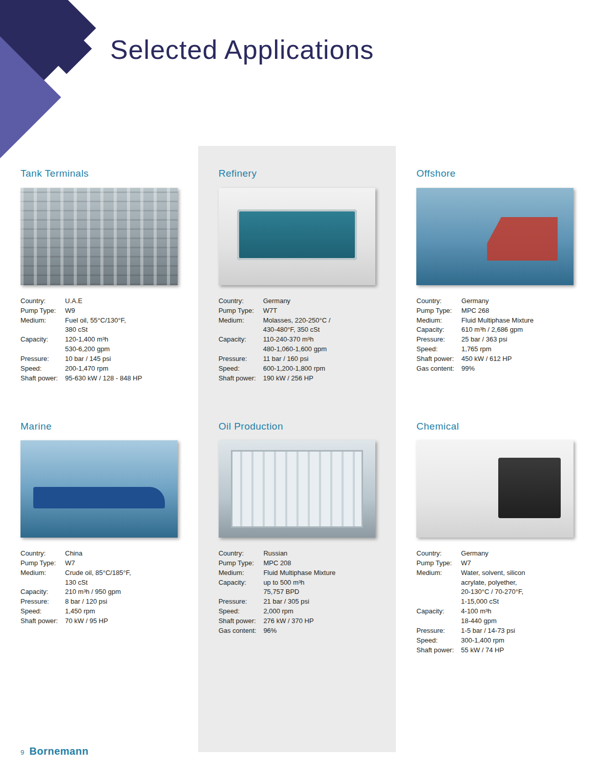Selected Applications
Tank Terminals
Country:
U.A.E
Pump Type:
W9
Medium:
Fuel oil, 55°C/130°F,380 cSt
Capacity:
120-1,400 m³h530-6,200 gpm
Pressure:
10 bar / 145 psi
Speed:
200-1,470 rpm
Shaft power:
95-630 kW / 128 - 848 HP
Refinery
Country:
Germany
Pump Type:
W7T
Medium:
Molasses, 220-250°C /430-480°F, 350 cSt
Capacity:
110-240-370 m³h480-1,060-1,600 gpm
Pressure:
11 bar / 160 psi
Speed:
600-1,200-1,800 rpm
Shaft power:
190 kW / 256 HP
Offshore
Country:
Germany
Pump Type:
MPC 268
Medium:
Fluid Multiphase Mixture
Capacity:
610 m³h / 2,686 gpm
Pressure:
25 bar / 363 psi
Speed:
1,765 rpm
Shaft power:
450 kW / 612 HP
Gas content:
99%
Marine
Country:
China
Pump Type:
W7
Medium:
Crude oil, 85°C/185°F,130 cSt
Capacity:
210 m³h / 950 gpm
Pressure:
8 bar / 120 psi
Speed:
1,450 rpm
Shaft power:
70 kW / 95 HP
Oil Production
Country:
Russian
Pump Type:
MPC 208
Medium:
Fluid Multiphase Mixture
Capacity:
up to 500 m³h75,757 BPD
Pressure:
21 bar / 305 psi
Speed:
2,000 rpm
Shaft power:
276 kW / 370 HP
Gas content:
96%
Chemical
Country:
Germany
Pump Type:
W7
Medium:
Water, solvent, siliconacrylate, polyether, 20-130°C / 70-270°F, 1-15,000 cSt
Capacity:
4-100 m³h18-440 gpm
Pressure:
1-5 bar / 14-73 psi
Speed:
300-1,400 rpm
Shaft power:
55 kW / 74 HP
9 Bornemann